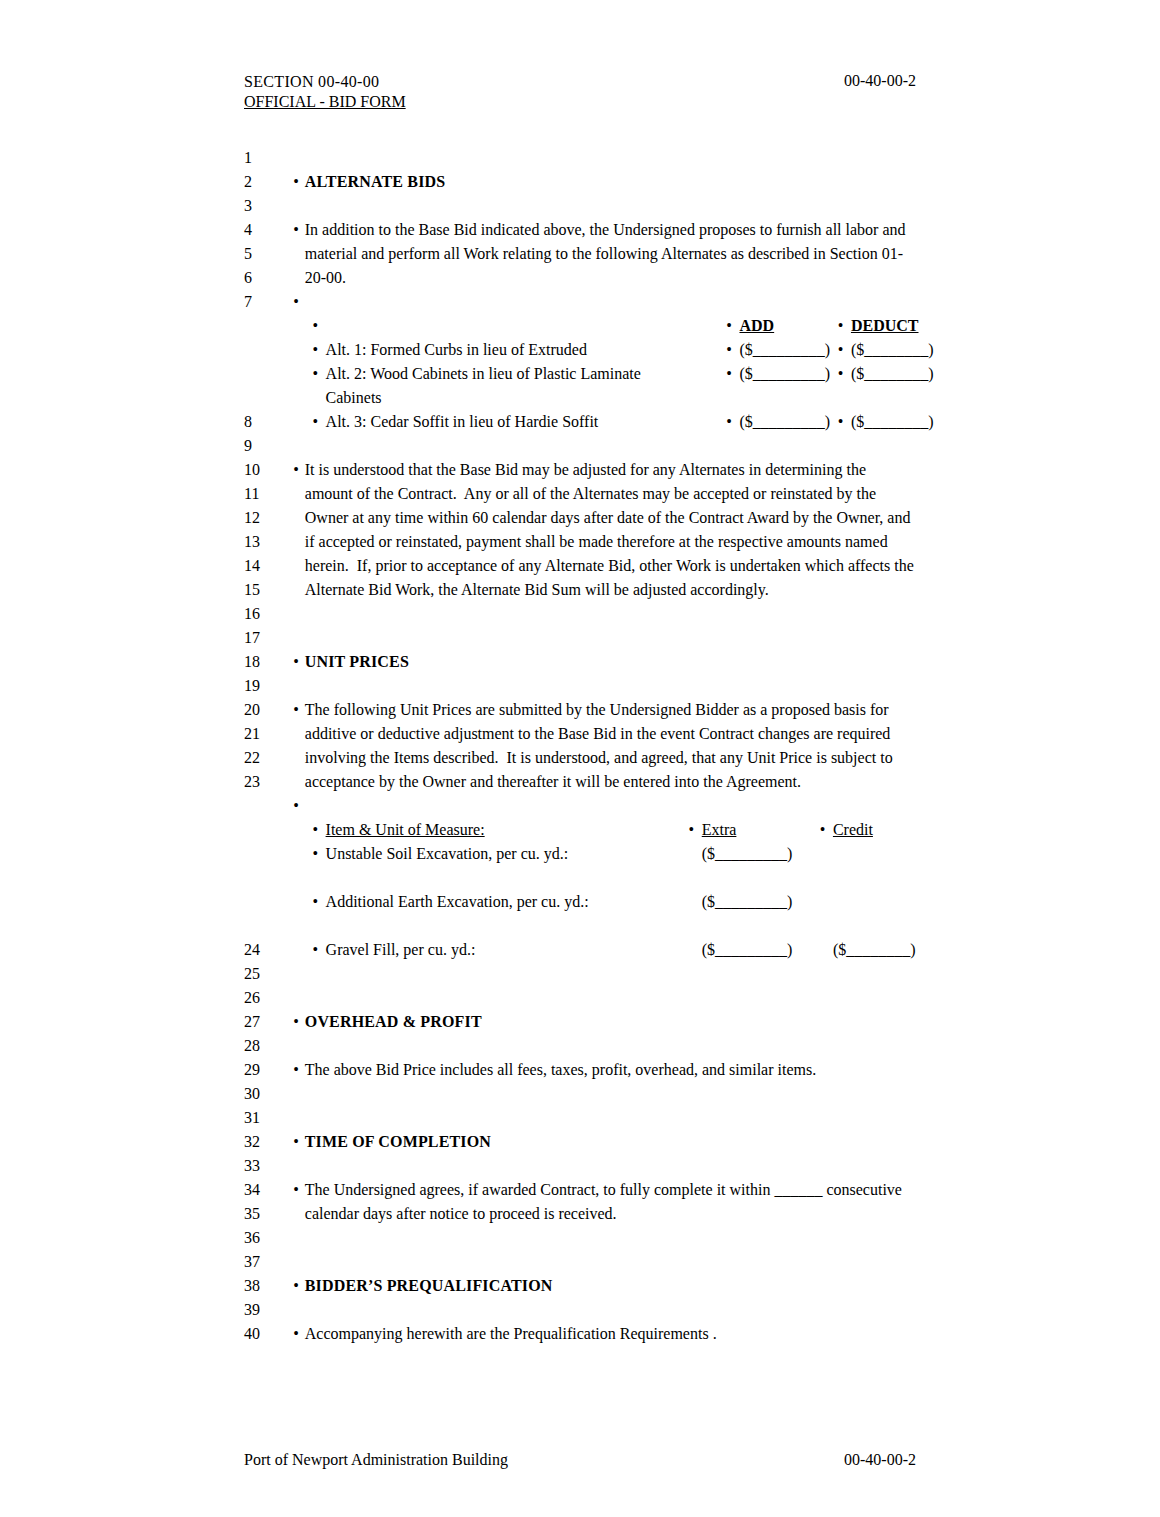SECTION 00-40-00
OFFICIAL - BID FORM
00-40-00-2
1
2
3
4
5
6
7
8
9
10
11
12
13
14
15
16
17
18
19
20
21
22
23
24
25
26
27
28
29
30
31
32
33
34
35
36
37
38
39
40
•
ALTERNATE BIDS
•
In addition to the Base Bid indicated above, the Undersigned proposes to furnish all labor and material and perform all Work relating to the following Alternates as described in Section 01-20-00.
•
| • | | • | ADD | • | DEDUCT |
| • | Alt. 1: Formed Curbs in lieu of Extruded | • | ($_________) | • | ($________) |
| • | Alt. 2: Wood Cabinets in lieu of Plastic Laminate Cabinets | • | ($_________) | • | ($________) |
| • | Alt. 3: Cedar Soffit in lieu of Hardie Soffit | • | ($_________) | • | ($________) |
•
It is understood that the Base Bid may be adjusted for any Alternates in determining the amount of the Contract. Any or all of the Alternates may be accepted or reinstated by the Owner at any time within 60 calendar days after date of the Contract Award by the Owner, and if accepted or reinstated, payment shall be made therefore at the respective amounts named herein. If, prior to acceptance of any Alternate Bid, other Work is undertaken which affects the Alternate Bid Work, the Alternate Bid Sum will be adjusted accordingly.
•
UNIT PRICES
•
The following Unit Prices are submitted by the Undersigned Bidder as a proposed basis for additive or deductive adjustment to the Base Bid in the event Contract changes are required involving the Items described. It is understood, and agreed, that any Unit Price is subject to acceptance by the Owner and thereafter it will be entered into the Agreement.
•
| • | Item & Unit of Measure: | • | Extra | • | Credit |
| • | Unstable Soil Excavation, per cu. yd.: | | ($_________) | | |
| • | Additional Earth Excavation, per cu. yd.: | | ($_________) | | |
| • | Gravel Fill, per cu. yd.: | | ($_________) | | ($________) |
•
OVERHEAD & PROFIT
•
The above Bid Price includes all fees, taxes, profit, overhead, and similar items.
•
TIME OF COMPLETION
•
The Undersigned agrees, if awarded Contract, to fully complete it within ______ consecutive calendar days after notice to proceed is received.
•
BIDDER’S PREQUALIFICATION
•
Accompanying herewith are the Prequalification Requirements .
Port of Newport Administration Building
00-40-00-2